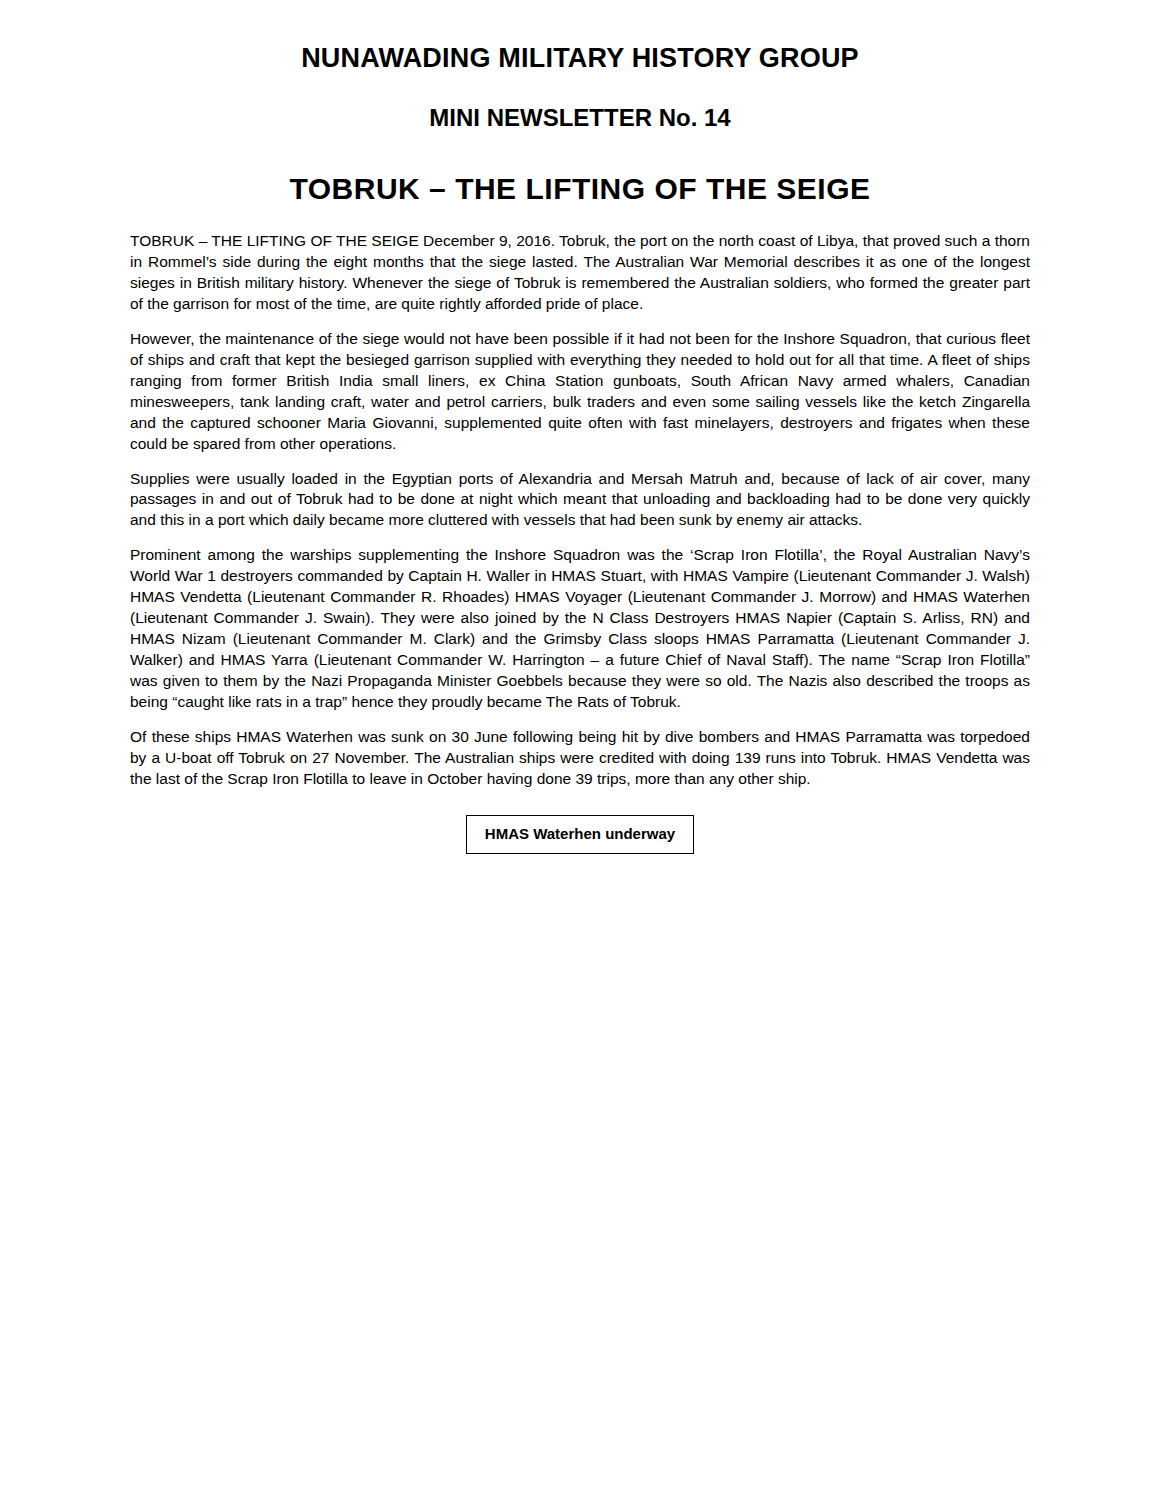NUNAWADING MILITARY HISTORY GROUP
MINI NEWSLETTER No. 14
TOBRUK – THE LIFTING OF THE SEIGE
TOBRUK – THE LIFTING OF THE SEIGE December 9, 2016. Tobruk, the port on the north coast of Libya, that proved such a thorn in Rommel’s side during the eight months that the siege lasted. The Australian War Memorial describes it as one of the longest sieges in British military history. Whenever the siege of Tobruk is remembered the Australian soldiers, who formed the greater part of the garrison for most of the time, are quite rightly afforded pride of place.
However, the maintenance of the siege would not have been possible if it had not been for the Inshore Squadron, that curious fleet of ships and craft that kept the besieged garrison supplied with everything they needed to hold out for all that time. A fleet of ships ranging from former British India small liners, ex China Station gunboats, South African Navy armed whalers, Canadian minesweepers, tank landing craft, water and petrol carriers, bulk traders and even some sailing vessels like the ketch Zingarella and the captured schooner Maria Giovanni, supplemented quite often with fast minelayers, destroyers and frigates when these could be spared from other operations.
Supplies were usually loaded in the Egyptian ports of Alexandria and Mersah Matruh and, because of lack of air cover, many passages in and out of Tobruk had to be done at night which meant that unloading and backloading had to be done very quickly and this in a port which daily became more cluttered with vessels that had been sunk by enemy air attacks.
Prominent among the warships supplementing the Inshore Squadron was the ‘Scrap Iron Flotilla’, the Royal Australian Navy’s World War 1 destroyers commanded by Captain H. Waller in HMAS Stuart, with HMAS Vampire (Lieutenant Commander J. Walsh) HMAS Vendetta (Lieutenant Commander R. Rhoades) HMAS Voyager (Lieutenant Commander J. Morrow) and HMAS Waterhen (Lieutenant Commander J. Swain). They were also joined by the N Class Destroyers HMAS Napier (Captain S. Arliss, RN) and HMAS Nizam (Lieutenant Commander M. Clark) and the Grimsby Class sloops HMAS Parramatta (Lieutenant Commander J. Walker) and HMAS Yarra (Lieutenant Commander W. Harrington – a future Chief of Naval Staff). The name “Scrap Iron Flotilla” was given to them by the Nazi Propaganda Minister Goebbels because they were so old. The Nazis also described the troops as being “caught like rats in a trap” hence they proudly became The Rats of Tobruk.
Of these ships HMAS Waterhen was sunk on 30 June following being hit by dive bombers and HMAS Parramatta was torpedoed by a U-boat off Tobruk on 27 November. The Australian ships were credited with doing 139 runs into Tobruk. HMAS Vendetta was the last of the Scrap Iron Flotilla to leave in October having done 39 trips, more than any other ship.
HMAS Waterhen underway